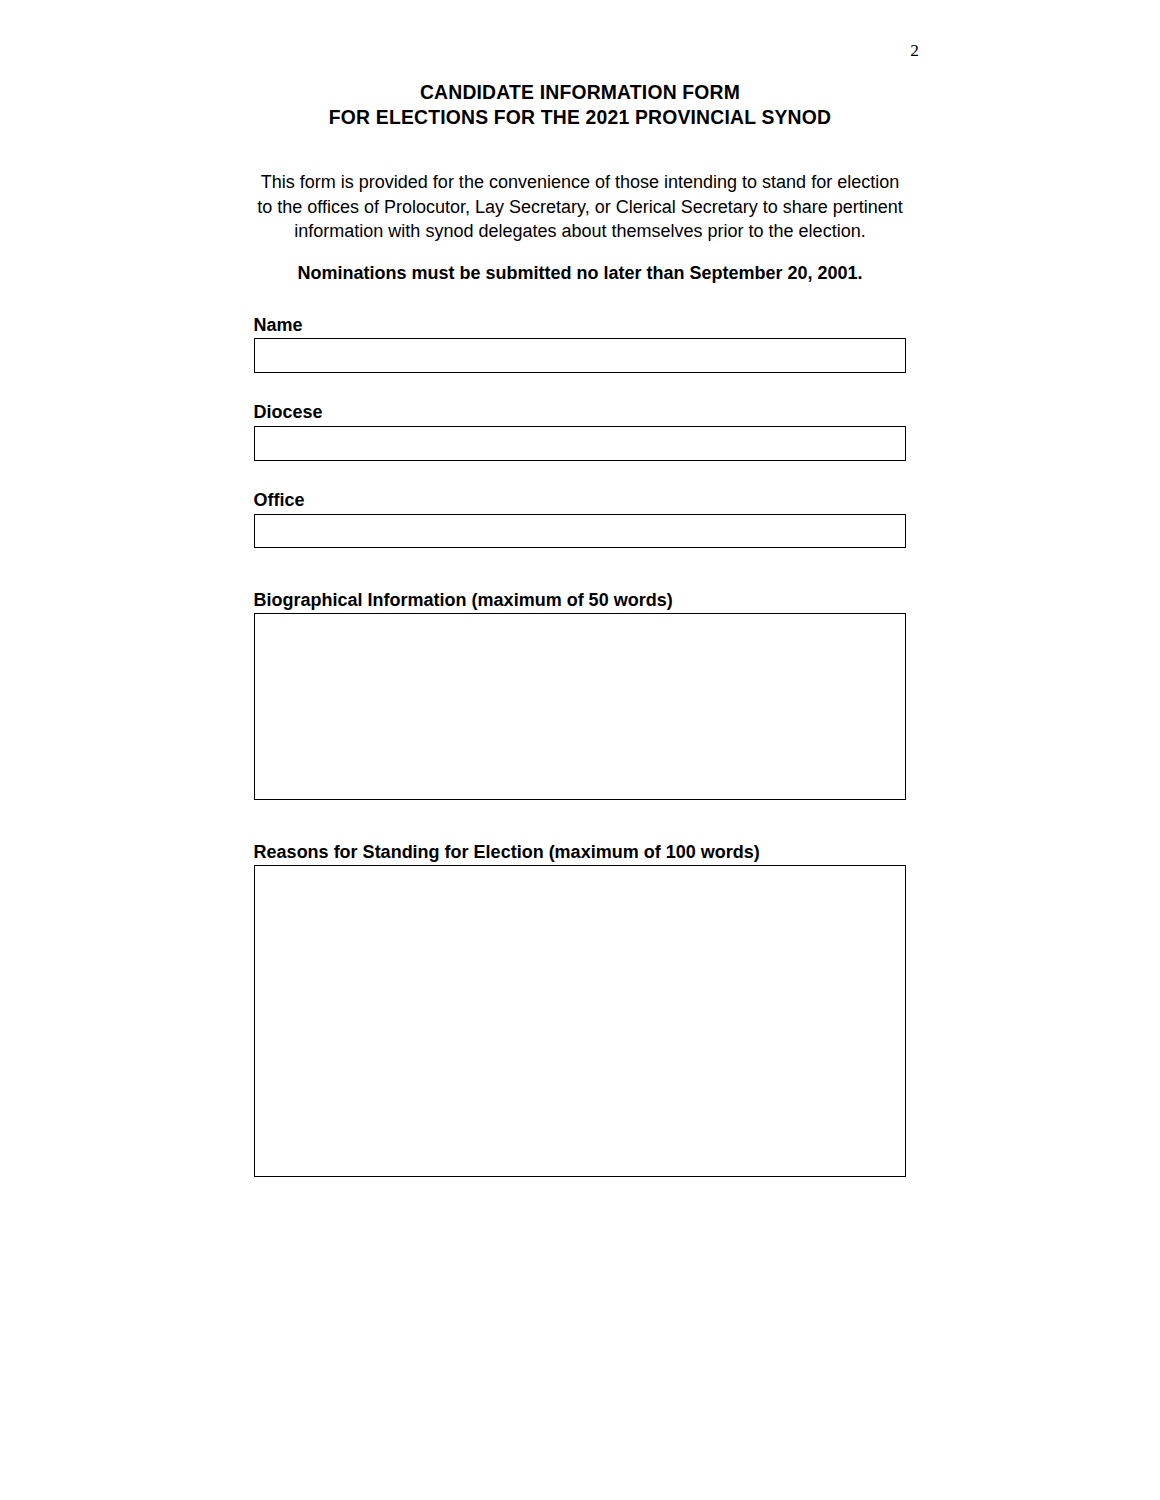2
CANDIDATE INFORMATION FORM
FOR ELECTIONS FOR THE 2021 PROVINCIAL SYNOD
This form is provided for the convenience of those intending to stand for election to the offices of Prolocutor, Lay Secretary, or Clerical Secretary to share pertinent information with synod delegates about themselves prior to the election.
Nominations must be submitted no later than September 20, 2001.
Name
Diocese
Office
Biographical Information (maximum of 50 words)
Reasons for Standing for Election (maximum of 100 words)